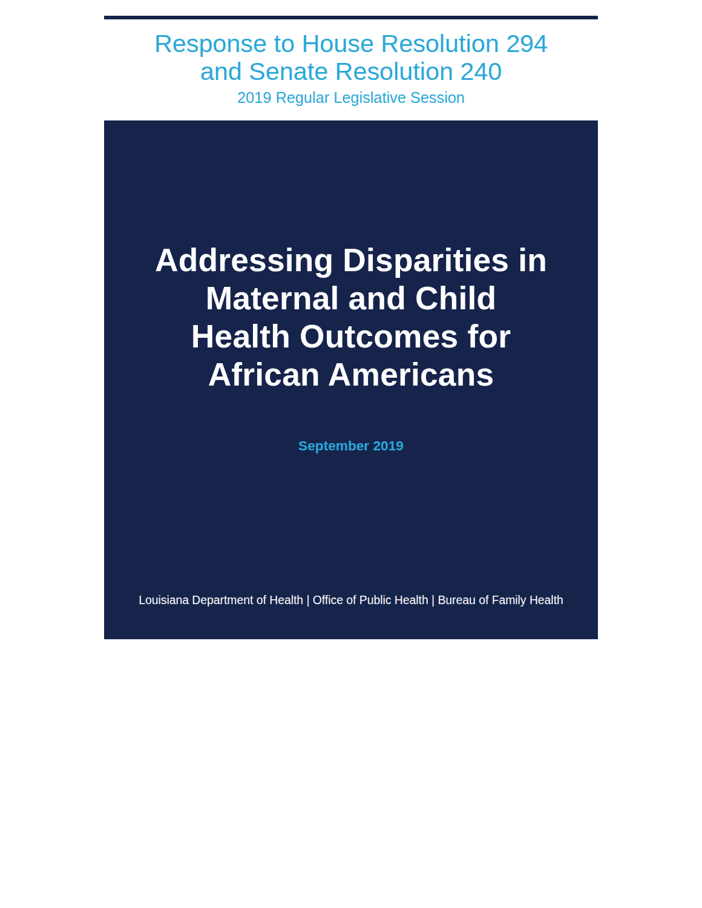Response to House Resolution 294
and Senate Resolution 240
2019 Regular Legislative Session
Addressing Disparities in Maternal and Child Health Outcomes for
African Americans
September 2019
Louisiana Department of Health | Office of Public Health | Bureau of Family Health